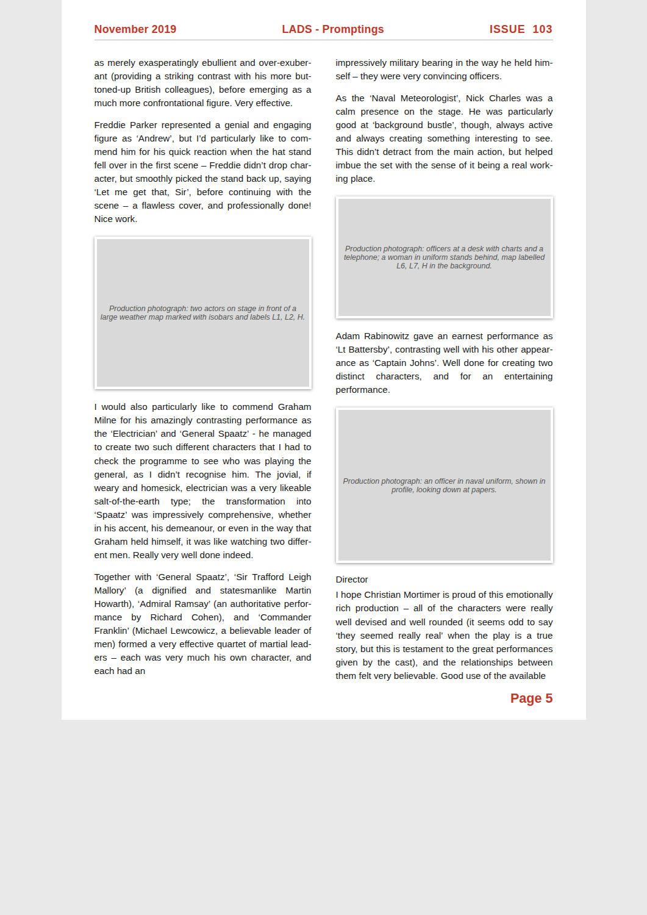November 2019 LADS - Promptings ISSUE 103
as merely exasperatingly ebullient and over-exuberant (providing a striking contrast with his more buttoned-up British colleagues), before emerging as a much more confrontational figure. Very effective.
Freddie Parker represented a genial and engaging figure as ‘Andrew’, but I’d particularly like to commend him for his quick reaction when the hat stand fell over in the first scene – Freddie didn’t drop character, but smoothly picked the stand back up, saying ‘Let me get that, Sir’, before continuing with the scene – a flawless cover, and professionally done! Nice work.
Production photograph: two actors on stage in front of a large weather map marked with isobars and labels L1, L2, H.
I would also particularly like to commend Graham Milne for his amazingly contrasting performance as the ‘Electrician’ and ‘General Spaatz’ - he managed to create two such different characters that I had to check the programme to see who was playing the general, as I didn’t recognise him. The jovial, if weary and homesick, electrician was a very likeable salt-of-the-earth type; the transformation into ‘Spaatz’ was impressively comprehensive, whether in his accent, his demeanour, or even in the way that Graham held himself, it was like watching two different men. Really very well done indeed.
Together with ‘General Spaatz’, ‘Sir Trafford Leigh Mallory’ (a dignified and statesmanlike Martin Howarth), ‘Admiral Ramsay’ (an authoritative performance by Richard Cohen), and ‘Commander Franklin’ (Michael Lewcowicz, a believable leader of men) formed a very effective quartet of martial leaders – each was very much his own character, and each had an
impressively military bearing in the way he held himself – they were very convincing officers.
As the ‘Naval Meteorologist’, Nick Charles was a calm presence on the stage. He was particularly good at ‘background bustle’, though, always active and always creating something interesting to see. This didn’t detract from the main action, but helped imbue the set with the sense of it being a real working place.
Production photograph: officers at a desk with charts and a telephone; a woman in uniform stands behind, map labelled L6, L7, H in the background.
Adam Rabinowitz gave an earnest performance as ‘Lt Battersby’, contrasting well with his other appearance as ‘Captain Johns’. Well done for creating two distinct characters, and for an entertaining performance.
Production photograph: an officer in naval uniform, shown in profile, looking down at papers.
Director
I hope Christian Mortimer is proud of this emotionally rich production – all of the characters were really well devised and well rounded (it seems odd to say ‘they seemed really real’ when the play is a true story, but this is testament to the great performances given by the cast), and the relationships between them felt very believable. Good use of the available
Page 5